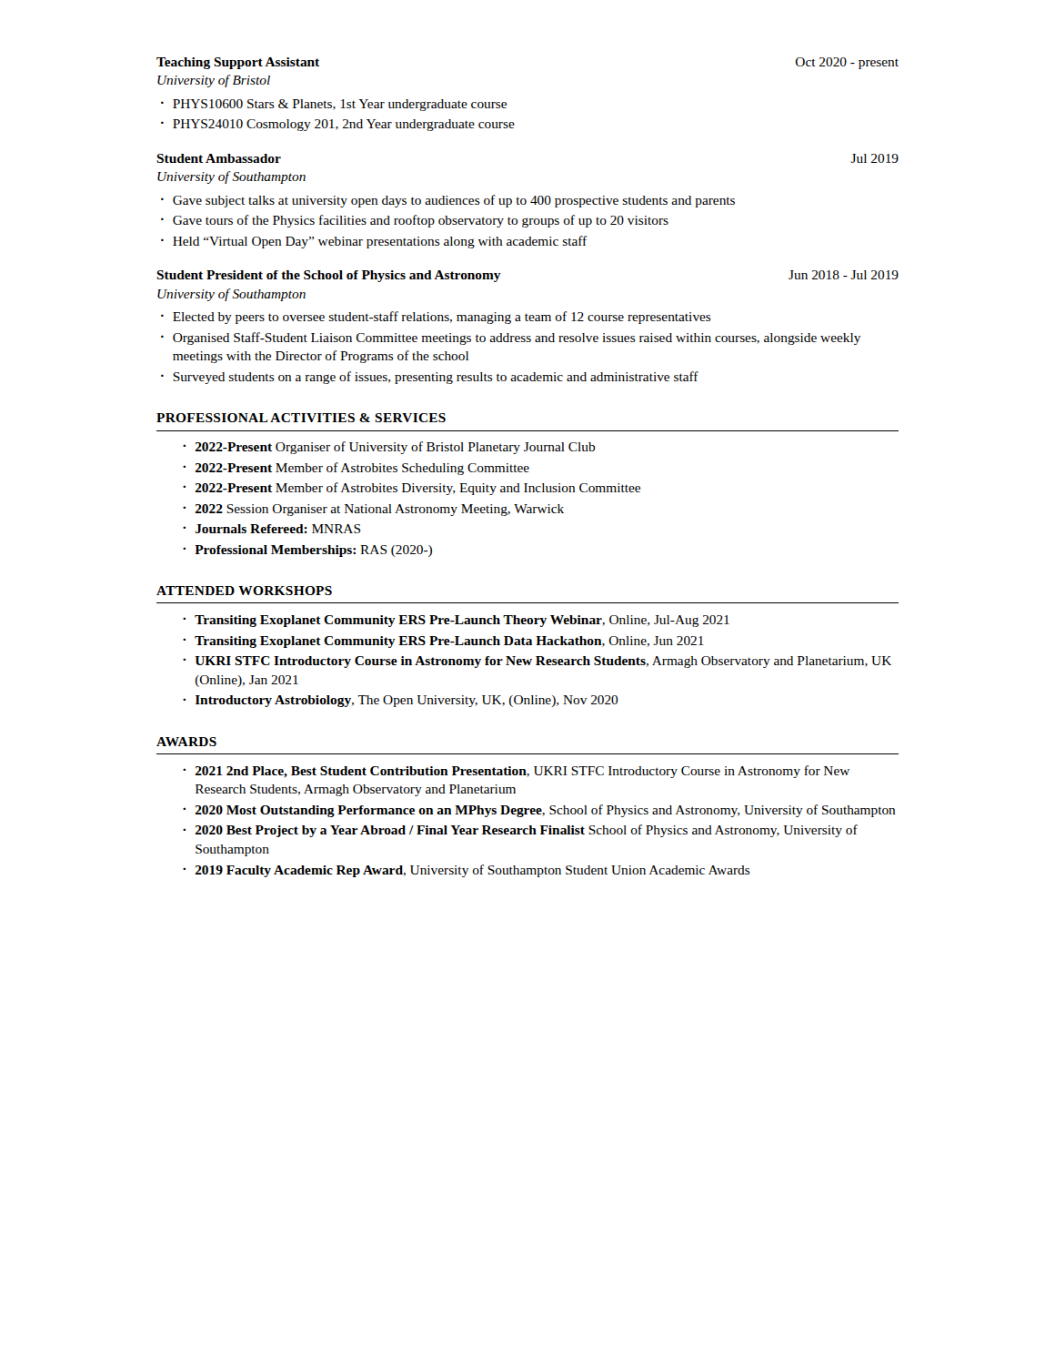Teaching Support Assistant Oct 2020 - present
University of Bristol
PHYS10600 Stars & Planets, 1st Year undergraduate course
PHYS24010 Cosmology 201, 2nd Year undergraduate course
Student Ambassador Jul 2019
University of Southampton
Gave subject talks at university open days to audiences of up to 400 prospective students and parents
Gave tours of the Physics facilities and rooftop observatory to groups of up to 20 visitors
Held “Virtual Open Day” webinar presentations along with academic staff
Student President of the School of Physics and Astronomy Jun 2018 - Jul 2019
University of Southampton
Elected by peers to oversee student-staff relations, managing a team of 12 course representatives
Organised Staff-Student Liaison Committee meetings to address and resolve issues raised within courses, alongside weekly meetings with the Director of Programs of the school
Surveyed students on a range of issues, presenting results to academic and administrative staff
Professional Activities & Services
2022-Present Organiser of University of Bristol Planetary Journal Club
2022-Present Member of Astrobites Scheduling Committee
2022-Present Member of Astrobites Diversity, Equity and Inclusion Committee
2022 Session Organiser at National Astronomy Meeting, Warwick
Journals Refereed: MNRAS
Professional Memberships: RAS (2020-)
Attended Workshops
Transiting Exoplanet Community ERS Pre-Launch Theory Webinar, Online, Jul-Aug 2021
Transiting Exoplanet Community ERS Pre-Launch Data Hackathon, Online, Jun 2021
UKRI STFC Introductory Course in Astronomy for New Research Students, Armagh Observatory and Planetarium, UK (Online), Jan 2021
Introductory Astrobiology, The Open University, UK, (Online), Nov 2020
Awards
2021 2nd Place, Best Student Contribution Presentation, UKRI STFC Introductory Course in Astronomy for New Research Students, Armagh Observatory and Planetarium
2020 Most Outstanding Performance on an MPhys Degree, School of Physics and Astronomy, University of Southampton
2020 Best Project by a Year Abroad / Final Year Research Finalist School of Physics and Astronomy, University of Southampton
2019 Faculty Academic Rep Award, University of Southampton Student Union Academic Awards